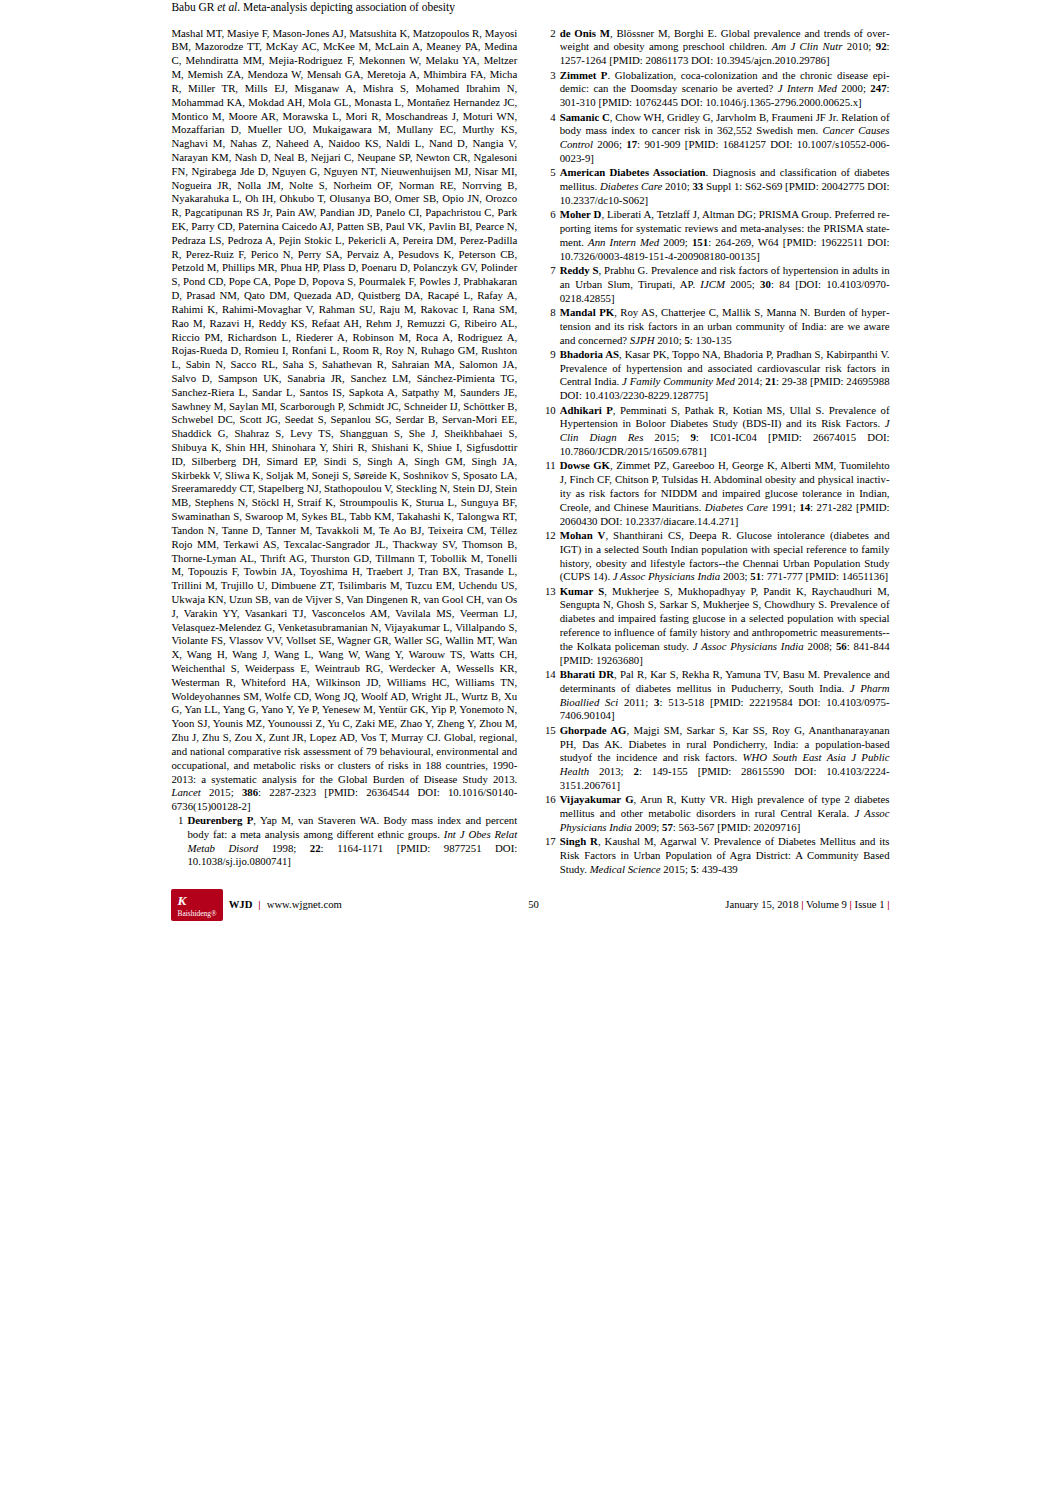Babu GR et al. Meta-analysis depicting association of obesity
Mashal MT, Masiye F, Mason-Jones AJ, Matsushita K, Matzopoulos R, Mayosi BM, Mazorodze TT, McKay AC, McKee M, McLain A, Meaney PA, Medina C, Mehndiratta MM, Mejia-Rodriguez F, Mekonnen W, Melaku YA, Meltzer M, Memish ZA, Mendoza W, Mensah GA, Meretoja A, Mhimbira FA, Micha R, Miller TR, Mills EJ, Misganaw A, Mishra S, Mohamed Ibrahim N, Mohammad KA, Mokdad AH, Mola GL, Monasta L, Montañez Hernandez JC, Montico M, Moore AR, Morawska L, Mori R, Moschandreas J, Moturi WN, Mozaffarian D, Mueller UO, Mukaigawara M, Mullany EC, Murthy KS, Naghavi M, Nahas Z, Naheed A, Naidoo KS, Naldi L, Nand D, Nangia V, Narayan KM, Nash D, Neal B, Nejjari C, Neupane SP, Newton CR, Ngalesoni FN, Ngirabega Jde D, Nguyen G, Nguyen NT, Nieuwenhuijsen MJ, Nisar MI, Nogueira JR, Nolla JM, Nolte S, Norheim OF, Norman RE, Norrving B, Nyakarahuka L, Oh IH, Ohkubo T, Olusanya BO, Omer SB, Opio JN, Orozco R, Pagcatipunan RS Jr, Pain AW, Pandian JD, Panelo CI, Papachristou C, Park EK, Parry CD, Paternina Caicedo AJ, Patten SB, Paul VK, Pavlin BI, Pearce N, Pedraza LS, Pedroza A, Pejin Stokic L, Pekericli A, Pereira DM, Perez-Padilla R, Perez-Ruiz F, Perico N, Perry SA, Pervaiz A, Pesudovs K, Peterson CB, Petzold M, Phillips MR, Phua HP, Plass D, Poenaru D, Polanczyk GV, Polinder S, Pond CD, Pope CA, Pope D, Popova S, Pourmalek F, Powles J, Prabhakaran D, Prasad NM, Qato DM, Quezada AD, Quistberg DA, Racapé L, Rafay A, Rahimi K, Rahimi-Movaghar V, Rahman SU, Raju M, Rakovac I, Rana SM, Rao M, Razavi H, Reddy KS, Refaat AH, Rehm J, Remuzzi G, Ribeiro AL, Riccio PM, Richardson L, Riederer A, Robinson M, Roca A, Rodriguez A, Rojas-Rueda D, Romieu I, Ronfani L, Room R, Roy N, Ruhago GM, Rushton L, Sabin N, Sacco RL, Saha S, Sahathevan R, Sahraian MA, Salomon JA, Salvo D, Sampson UK, Sanabria JR, Sanchez LM, Sánchez-Pimienta TG, Sanchez-Riera L, Sandar L, Santos IS, Sapkota A, Satpathy M, Saunders JE, Sawhney M, Saylan MI, Scarborough P, Schmidt JC, Schneider IJ, Schöttker B, Schwebel DC, Scott JG, Seedat S, Sepanlou SG, Serdar B, Servan-Mori EE, Shaddick G, Shahraz S, Levy TS, Shangguan S, She J, Sheikhbahaei S, Shibuya K, Shin HH, Shinohara Y, Shiri R, Shishani K, Shiue I, Sigfusdottir ID, Silberberg DH, Simard EP, Sindi S, Singh A, Singh GM, Singh JA, Skirbekk V, Sliwa K, Soljak M, Soneji S, Søreide K, Soshnikov S, Sposato LA, Sreeramareddy CT, Stapelberg NJ, Stathopoulou V, Steckling N, Stein DJ, Stein MB, Stephens N, Stöckl H, Straif K, Stroumpoulis K, Sturua L, Sunguya BF, Swaminathan S, Swaroop M, Sykes BL, Tabb KM, Takahashi K, Talongwa RT, Tandon N, Tanne D, Tanner M, Tavakkoli M, Te Ao BJ, Teixeira CM, Téllez Rojo MM, Terkawi AS, Texcalac-Sangrador JL, Thackway SV, Thomson B, Thorne-Lyman AL, Thrift AG, Thurston GD, Tillmann T, Tobollik M, Tonelli M, Topouzis F, Towbin JA, Toyoshima H, Traebert J, Tran BX, Trasande L, Trillini M, Trujillo U, Dimbuene ZT, Tsilimbaris M, Tuzcu EM, Uchendu US, Ukwaja KN, Uzun SB, van de Vijver S, Van Dingenen R, van Gool CH, van Os J, Varakin YY, Vasankari TJ, Vasconcelos AM, Vavilala MS, Veerman LJ, Velasquez-Melendez G, Venketasubramanian N, Vijayakumar L, Villalpando S, Violante FS, Vlassov VV, Vollset SE, Wagner GR, Waller SG, Wallin MT, Wan X, Wang H, Wang J, Wang L, Wang W, Wang Y, Warouw TS, Watts CH, Weichenthal S, Weiderpass E, Weintraub RG, Werdecker A, Wessells KR, Westerman R, Whiteford HA, Wilkinson JD, Williams HC, Williams TN, Woldeyohannes SM, Wolfe CD, Wong JQ, Woolf AD, Wright JL, Wurtz B, Xu G, Yan LL, Yang G, Yano Y, Ye P, Yenesew M, Yentür GK, Yip P, Yonemoto N, Yoon SJ, Younis MZ, Younoussi Z, Yu C, Zaki ME, Zhao Y, Zheng Y, Zhou M, Zhu J, Zhu S, Zou X, Zunt JR, Lopez AD, Vos T, Murray CJ. Global, regional, and national comparative risk assessment of 79 behavioural, environmental and occupational, and metabolic risks or clusters of risks in 188 countries, 1990-2013: a systematic analysis for the Global Burden of Disease Study 2013. Lancet 2015; 386: 2287-2323 [PMID: 26364544 DOI: 10.1016/S0140-6736(15)00128-2]
Deurenberg P, Yap M, van Staveren WA. Body mass index and percent body fat: a meta analysis among different ethnic groups. Int J Obes Relat Metab Disord 1998; 22: 1164-1171 [PMID: 9877251 DOI: 10.1038/sj.ijo.0800741]
de Onis M, Blössner M, Borghi E. Global prevalence and trends of overweight and obesity among preschool children. Am J Clin Nutr 2010; 92: 1257-1264 [PMID: 20861173 DOI: 10.3945/ajcn.2010.29786]
Zimmet P. Globalization, coca-colonization and the chronic disease epidemic: can the Doomsday scenario be averted? J Intern Med 2000; 247: 301-310 [PMID: 10762445 DOI: 10.1046/j.1365-2796.2000.00625.x]
Samanic C, Chow WH, Gridley G, Jarvholm B, Fraumeni JF Jr. Relation of body mass index to cancer risk in 362,552 Swedish men. Cancer Causes Control 2006; 17: 901-909 [PMID: 16841257 DOI: 10.1007/s10552-006-0023-9]
American Diabetes Association. Diagnosis and classification of diabetes mellitus. Diabetes Care 2010; 33 Suppl 1: S62-S69 [PMID: 20042775 DOI: 10.2337/dc10-S062]
Moher D, Liberati A, Tetzlaff J, Altman DG; PRISMA Group. Preferred reporting items for systematic reviews and meta-analyses: the PRISMA statement. Ann Intern Med 2009; 151: 264-269, W64 [PMID: 19622511 DOI: 10.7326/0003-4819-151-4-200908180-00135]
Reddy S, Prabhu G. Prevalence and risk factors of hypertension in adults in an Urban Slum, Tirupati, AP. IJCM 2005; 30: 84 [DOI: 10.4103/0970-0218.42855]
Mandal PK, Roy AS, Chatterjee C, Mallik S, Manna N. Burden of hypertension and its risk factors in an urban community of India: are we aware and concerned? SJPH 2010; 5: 130-135
Bhadoria AS, Kasar PK, Toppo NA, Bhadoria P, Pradhan S, Kabirpanthi V. Prevalence of hypertension and associated cardiovascular risk factors in Central India. J Family Community Med 2014; 21: 29-38 [PMID: 24695988 DOI: 10.4103/2230-8229.128775]
Adhikari P, Pemminati S, Pathak R, Kotian MS, Ullal S. Prevalence of Hypertension in Boloor Diabetes Study (BDS-II) and its Risk Factors. J Clin Diagn Res 2015; 9: IC01-IC04 [PMID: 26674015 DOI: 10.7860/JCDR/2015/16509.6781]
Dowse GK, Zimmet PZ, Gareeboo H, George K, Alberti MM, Tuomilehto J, Finch CF, Chitson P, Tulsidas H. Abdominal obesity and physical inactivity as risk factors for NIDDM and impaired glucose tolerance in Indian, Creole, and Chinese Mauritians. Diabetes Care 1991; 14: 271-282 [PMID: 2060430 DOI: 10.2337/diacare.14.4.271]
Mohan V, Shanthirani CS, Deepa R. Glucose intolerance (diabetes and IGT) in a selected South Indian population with special reference to family history, obesity and lifestyle factors--the Chennai Urban Population Study (CUPS 14). J Assoc Physicians India 2003; 51: 771-777 [PMID: 14651136]
Kumar S, Mukherjee S, Mukhopadhyay P, Pandit K, Raychaudhuri M, Sengupta N, Ghosh S, Sarkar S, Mukherjee S, Chowdhury S. Prevalence of diabetes and impaired fasting glucose in a selected population with special reference to influence of family history and anthropometric measurements--the Kolkata policeman study. J Assoc Physicians India 2008; 56: 841-844 [PMID: 19263680]
Bharati DR, Pal R, Kar S, Rekha R, Yamuna TV, Basu M. Prevalence and determinants of diabetes mellitus in Puducherry, South India. J Pharm Bioallied Sci 2011; 3: 513-518 [PMID: 22219584 DOI: 10.4103/0975-7406.90104]
Ghorpade AG, Majgi SM, Sarkar S, Kar SS, Roy G, Ananthanarayanan PH, Das AK. Diabetes in rural Pondicherry, India: a population-based studyof the incidence and risk factors. WHO South East Asia J Public Health 2013; 2: 149-155 [PMID: 28615590 DOI: 10.4103/2224-3151.206761]
Vijayakumar G, Arun R, Kutty VR. High prevalence of type 2 diabetes mellitus and other metabolic disorders in rural Central Kerala. J Assoc Physicians India 2009; 57: 563-567 [PMID: 20209716]
Singh R, Kaushal M, Agarwal V. Prevalence of Diabetes Mellitus and its Risk Factors in Urban Population of Agra District: A Community Based Study. Medical Science 2015; 5: 439-439
KBaishideng® WJD | www.wjgnet.com
50
January 15, 2018 | Volume 9 | Issue 1 |